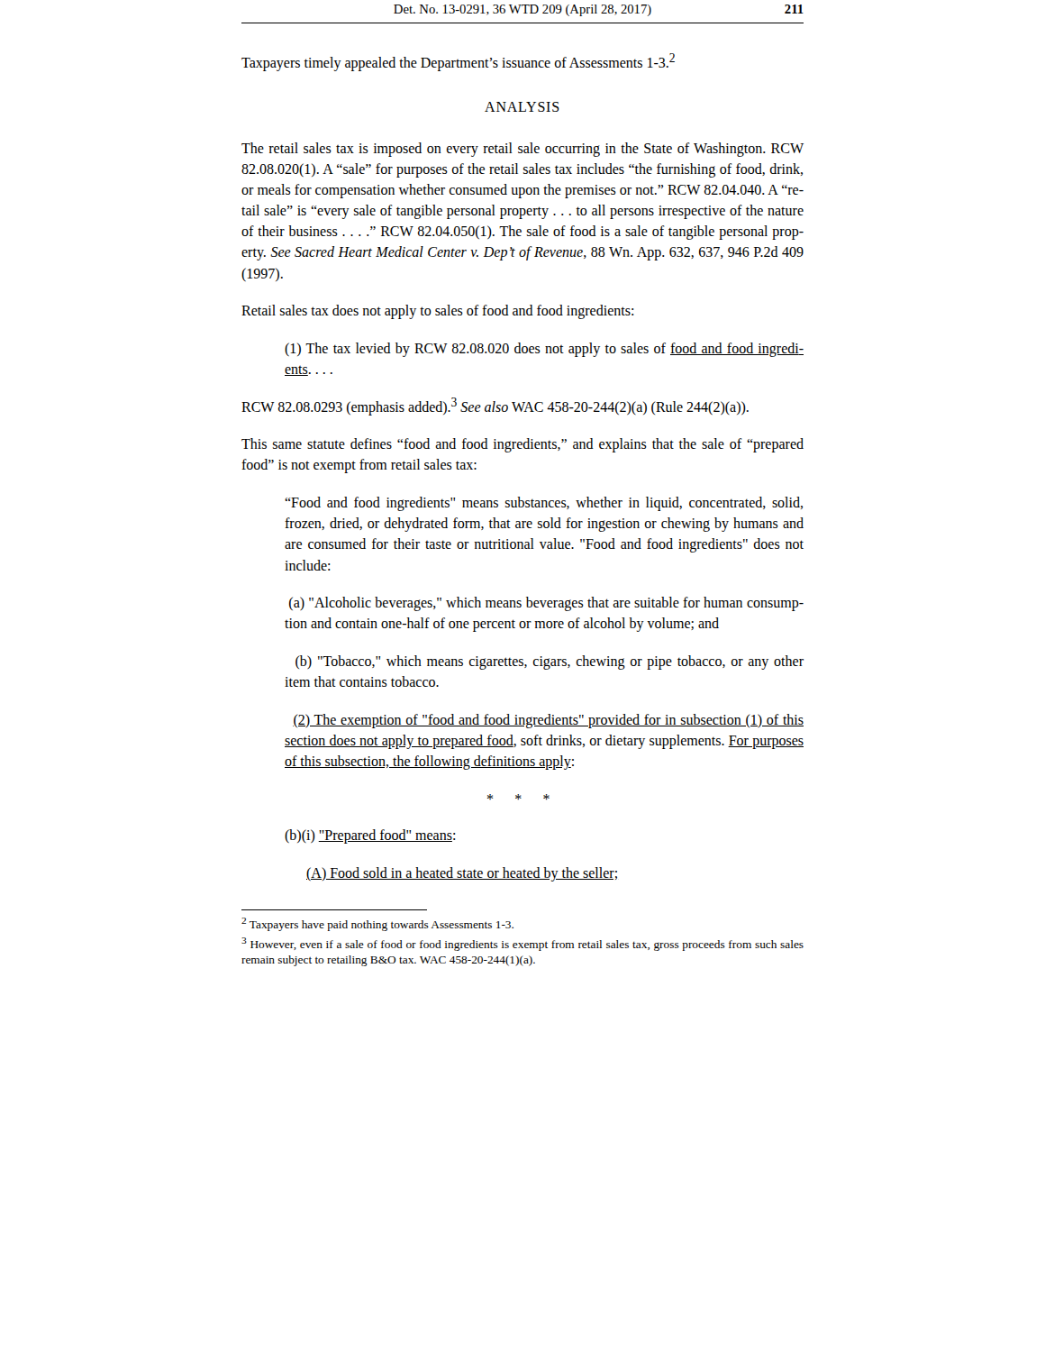211 Det. No. 13-0291, 36 WTD 209 (April 28, 2017)
Taxpayers timely appealed the Department’s issuance of Assessments 1-3.2
ANALYSIS
The retail sales tax is imposed on every retail sale occurring in the State of Washington. RCW 82.08.020(1). A “sale” for purposes of the retail sales tax includes “the furnishing of food, drink, or meals for compensation whether consumed upon the premises or not.” RCW 82.04.040. A “retail sale” is “every sale of tangible personal property . . . to all persons irrespective of the nature of their business . . . .” RCW 82.04.050(1). The sale of food is a sale of tangible personal property. See Sacred Heart Medical Center v. Dep’t of Revenue, 88 Wn. App. 632, 637, 946 P.2d 409 (1997).
Retail sales tax does not apply to sales of food and food ingredients:
(1) The tax levied by RCW 82.08.020 does not apply to sales of food and food ingredients. . . .
RCW 82.08.0293 (emphasis added).3 See also WAC 458-20-244(2)(a) (Rule 244(2)(a)).
This same statute defines “food and food ingredients,” and explains that the sale of “prepared food” is not exempt from retail sales tax:
“Food and food ingredients" means substances, whether in liquid, concentrated, solid, frozen, dried, or dehydrated form, that are sold for ingestion or chewing by humans and are consumed for their taste or nutritional value. "Food and food ingredients" does not include:
(a) "Alcoholic beverages," which means beverages that are suitable for human consumption and contain one-half of one percent or more of alcohol by volume; and
(b) "Tobacco," which means cigarettes, cigars, chewing or pipe tobacco, or any other item that contains tobacco.
(2) The exemption of "food and food ingredients" provided for in subsection (1) of this section does not apply to prepared food, soft drinks, or dietary supplements. For purposes of this subsection, the following definitions apply:
* * *
(b)(i) "Prepared food" means:
(A) Food sold in a heated state or heated by the seller;
2 Taxpayers have paid nothing towards Assessments 1-3.
3 However, even if a sale of food or food ingredients is exempt from retail sales tax, gross proceeds from such sales remain subject to retailing B&O tax. WAC 458-20-244(1)(a).